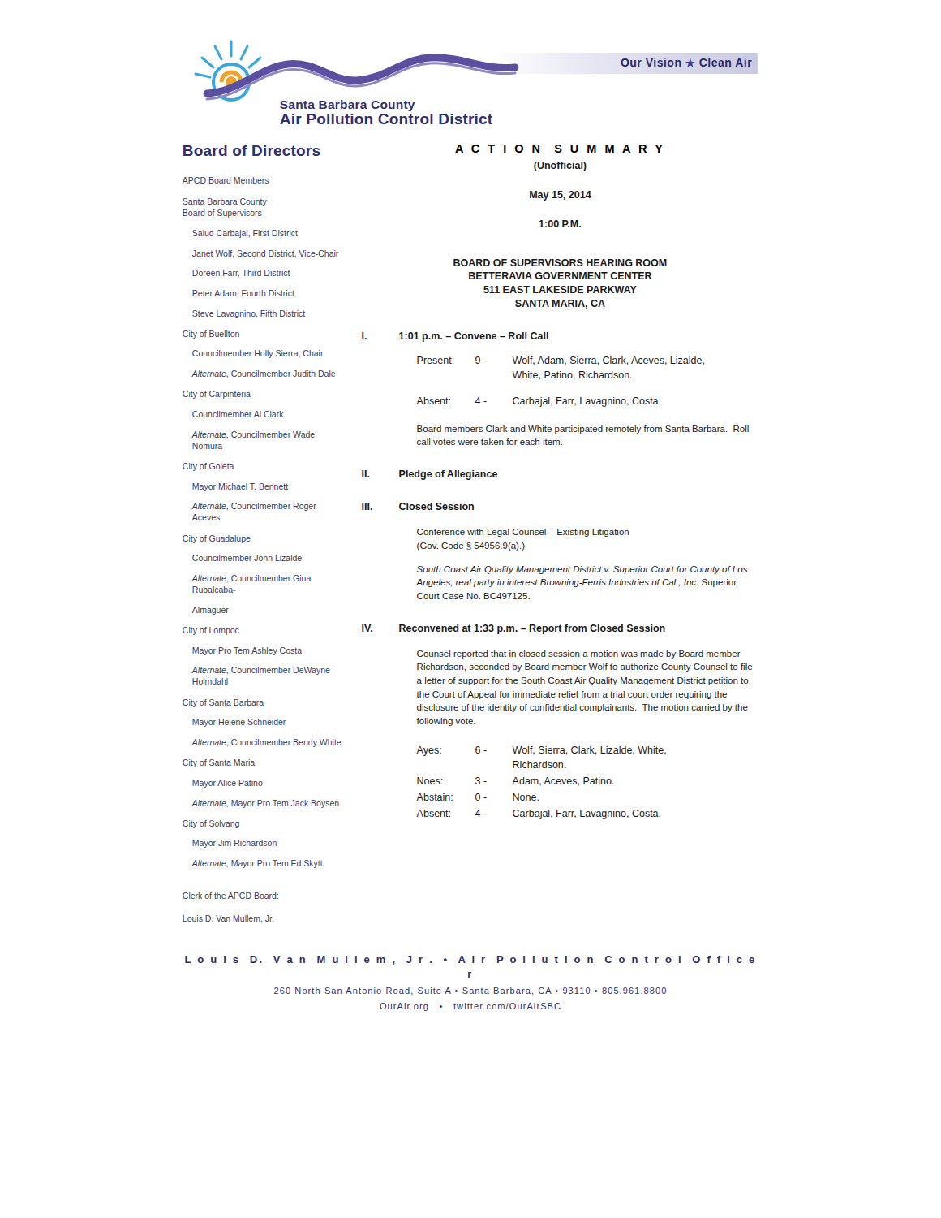Our Vision ★ Clean Air
Santa Barbara County
Air Pollution Control District
Board of Directors
APCD Board Members
Santa Barbara County
Board of Supervisors
Salud Carbajal, First District
Janet Wolf, Second District, Vice-Chair
Doreen Farr, Third District
Peter Adam, Fourth District
Steve Lavagnino, Fifth District
City of Buellton
Councilmember Holly Sierra, Chair
Alternate, Councilmember Judith Dale
City of Carpinteria
Councilmember Al Clark
Alternate, Councilmember Wade Nomura
City of Goleta
Mayor Michael T. Bennett
Alternate, Councilmember Roger Aceves
City of Guadalupe
Councilmember John Lizalde
Alternate, Councilmember Gina Rubalcaba-
Almaguer
City of Lompoc
Mayor Pro Tem Ashley Costa
Alternate, Councilmember DeWayne Holmdahl
City of Santa Barbara
Mayor Helene Schneider
Alternate, Councilmember Bendy White
City of Santa Maria
Mayor Alice Patino
Alternate, Mayor Pro Tem Jack Boysen
City of Solvang
Mayor Jim Richardson
Alternate, Mayor Pro Tem Ed Skytt
Clerk of the APCD Board:
Louis D. Van Mullem, Jr.
A C T I O N S U M M A R Y
(Unofficial)
May 15, 2014
1:00 P.M.
BOARD OF SUPERVISORS HEARING ROOM
BETTERAVIA GOVERNMENT CENTER
511 EAST LAKESIDE PARKWAY
SANTA MARIA, CA
I.
1:01 p.m. – Convene – Roll Call
| Present: | 9 - | Wolf, Adam, Sierra, Clark, Aceves, Lizalde, White, Patino, Richardson. |
| Absent: | 4 - | Carbajal, Farr, Lavagnino, Costa. |
Board members Clark and White participated remotely from Santa Barbara. Roll call votes were taken for each item.
II.
Pledge of Allegiance
III.
Closed Session
Conference with Legal Counsel – Existing Litigation
(Gov. Code § 54956.9(a).)
South Coast Air Quality Management District v. Superior Court for County of Los Angeles, real party in interest Browning-Ferris Industries of Cal., Inc. Superior Court Case No. BC497125.
IV.
Reconvened at 1:33 p.m. – Report from Closed Session
Counsel reported that in closed session a motion was made by Board member Richardson, seconded by Board member Wolf to authorize County Counsel to file a letter of support for the South Coast Air Quality Management District petition to the Court of Appeal for immediate relief from a trial court order requiring the disclosure of the identity of confidential complainants. The motion carried by the following vote.
| Ayes: | 6 - | Wolf, Sierra, Clark, Lizalde, White, Richardson. |
| Noes: | 3 - | Adam, Aceves, Patino. |
| Abstain: | 0 - | None. |
| Absent: | 4 - | Carbajal, Farr, Lavagnino, Costa. |
L o u i s D. V a n M u l l e m , J r . • A i r P o l l u t i o n C o n t r o l O f f i c e r
260 North San Antonio Road, Suite A • Santa Barbara, CA • 93110 • 805.961.8800
OurAir.org • twitter.com/OurAirSBC